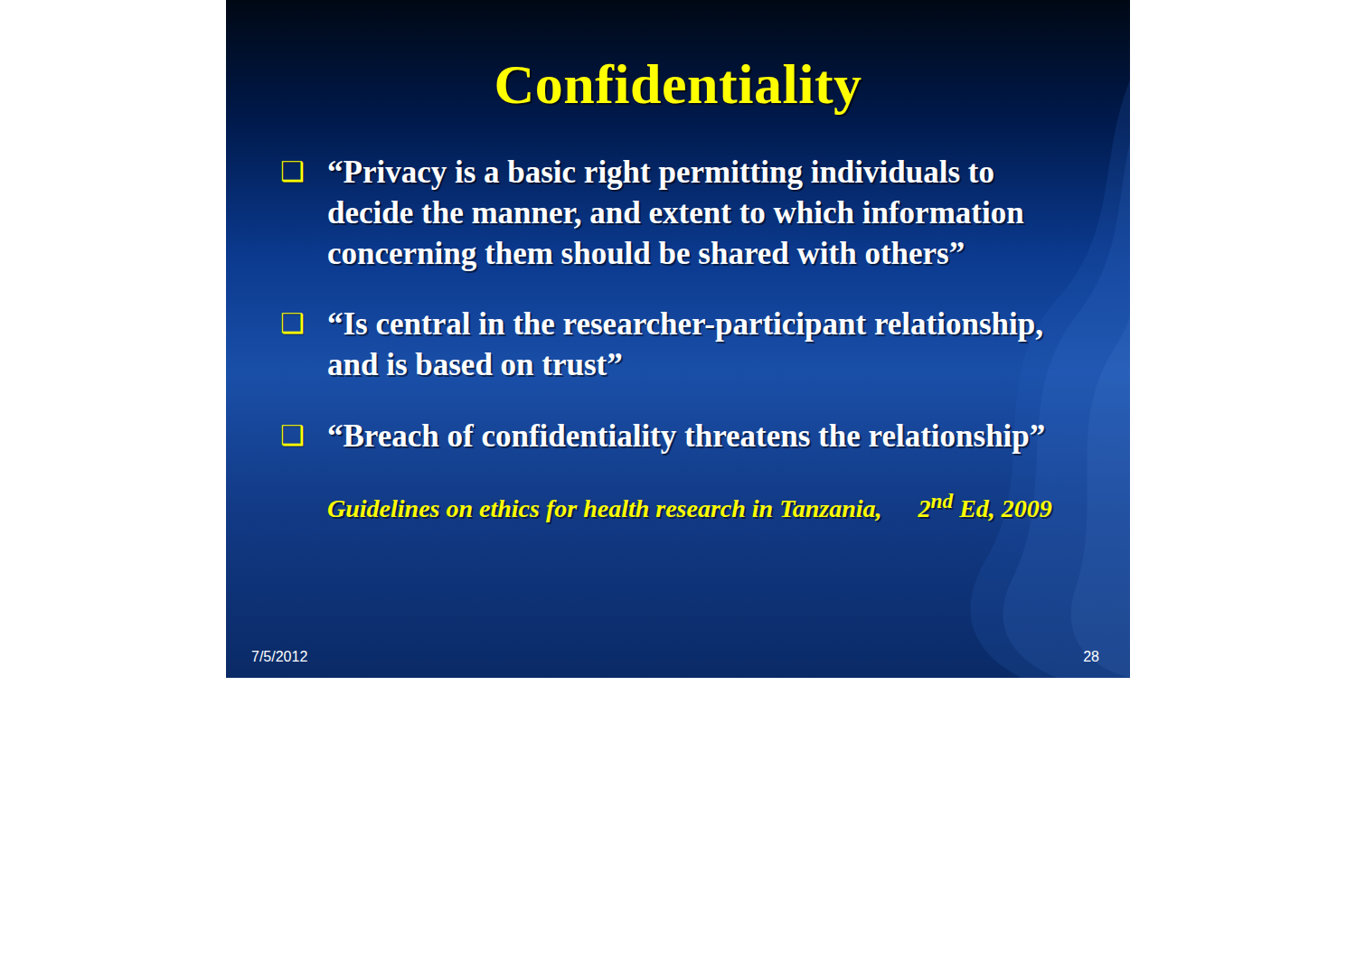Confidentiality
“Privacy is a basic right permitting individuals to decide the manner, and extent to which information concerning them should be shared with others”
“Is central in the researcher-participant relationship, and is based on trust”
“Breach of confidentiality threatens the relationship”
Guidelines on ethics for health research in Tanzania, 2nd Ed, 2009
7/5/2012 28